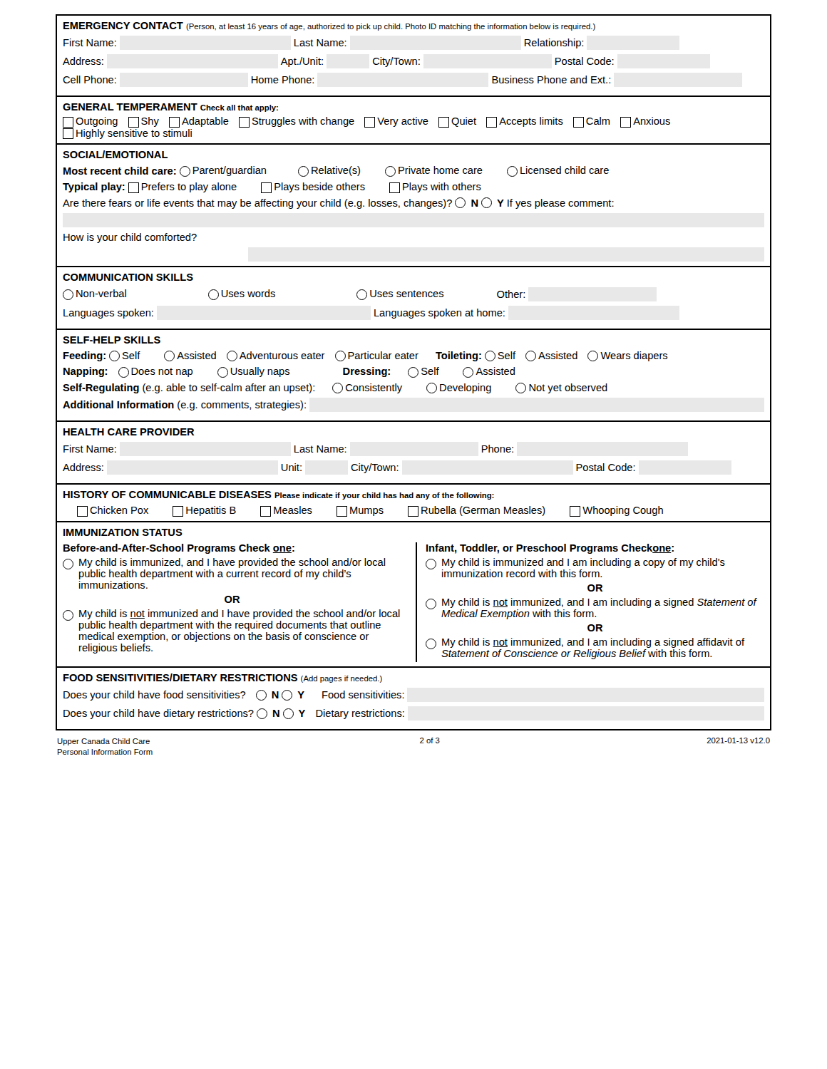EMERGENCY CONTACT (Person, at least 16 years of age, authorized to pick up child. Photo ID matching the information below is required.)
First Name: Last Name: Relationship:
Address: Apt./Unit: City/Town: Postal Code:
Cell Phone: Home Phone: Business Phone and Ext.:
GENERAL TEMPERAMENT Check all that apply:
Outgoing Shy Adaptable Struggles with change Very active Quiet Accepts limits Calm Anxious Highly sensitive to stimuli
SOCIAL/EMOTIONAL
Most recent child care: Parent/guardian Relative(s) Private home care Licensed child care
Typical play: Prefers to play alone Plays beside others Plays with others
Are there fears or life events that may be affecting your child (e.g. losses, changes)? N Y If yes please comment:
How is your child comforted?
COMMUNICATION SKILLS
Non-verbal Uses words Uses sentences Other:
Languages spoken: Languages spoken at home:
SELF-HELP SKILLS
Feeding: Self Assisted Adventurous eater Particular eater Toileting: Self Assisted Wears diapers
Napping: Does not nap Usually naps Dressing: Self Assisted
Self-Regulating (e.g. able to self-calm after an upset): Consistently Developing Not yet observed
Additional Information (e.g. comments, strategies):
HEALTH CARE PROVIDER
First Name: Last Name: Phone:
Address: Unit: City/Town: Postal Code:
HISTORY OF COMMUNICABLE DISEASES Please indicate if your child has had any of the following:
Chicken Pox Hepatitis B Measles Mumps Rubella (German Measles) Whooping Cough
IMMUNIZATION STATUS
Before-and-After-School Programs Check one:
My child is immunized, and I have provided the school and/or local public health department with a current record of my child’s immunizations.
OR
My child is not immunized and I have provided the school and/or local public health department with the required documents that outline medical exemption, or objections on the basis of conscience or religious beliefs.
Infant, Toddler, or Preschool Programs Checkone:
My child is immunized and I am including a copy of my child's immunization record with this form.
OR
My child is not immunized, and I am including a signed Statement of Medical Exemption with this form.
OR
My child is not immunized, and I am including a signed affidavit of Statement of Conscience or Religious Belief with this form.
FOOD SENSITIVITIES/DIETARY RESTRICTIONS (Add pages if needed.)
Does your child have food sensitivities? N Y Food sensitivities:
Does your child have dietary restrictions? N Y Dietary restrictions:
Upper Canada Child Care
Personal Information Form
2 of 3
2021-01-13 v12.0